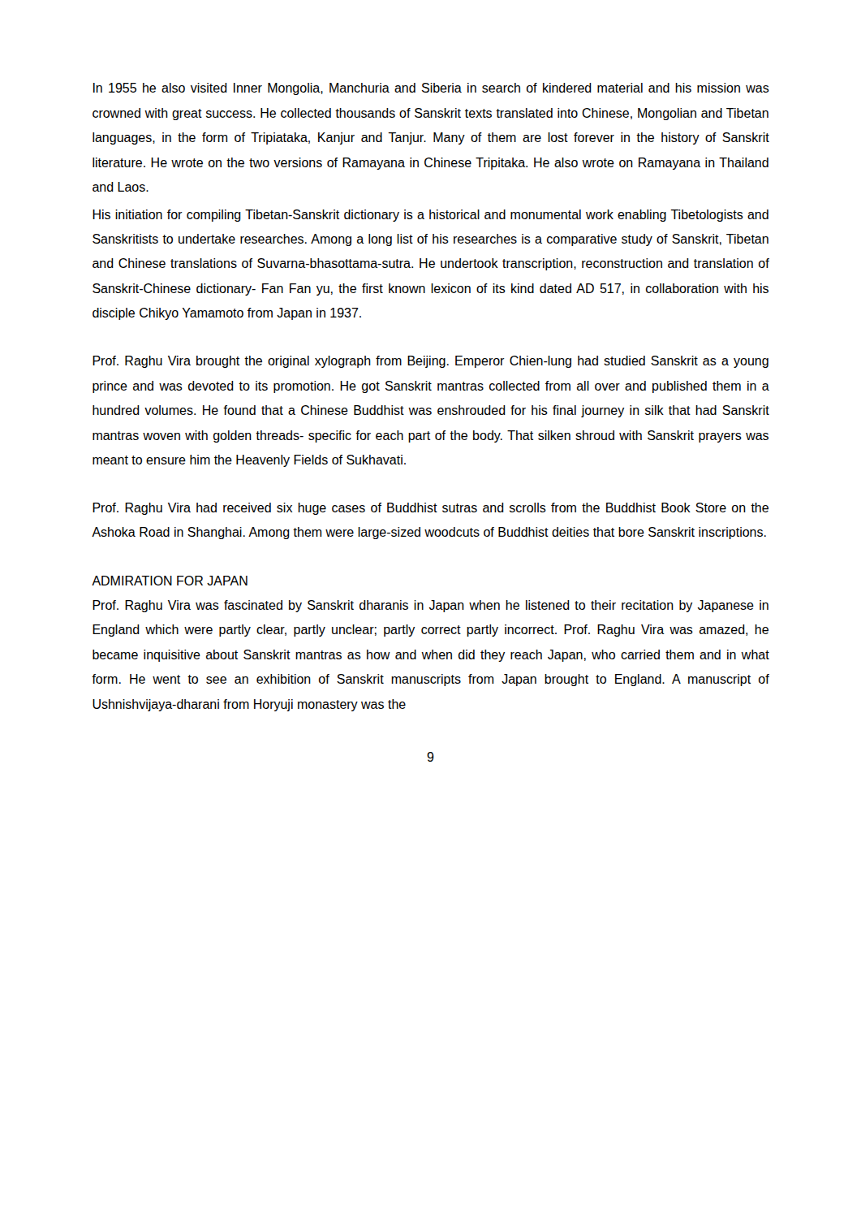In 1955 he also visited Inner Mongolia, Manchuria and Siberia in search of kindered material and his mission was crowned with great success. He collected thousands of Sanskrit texts translated into Chinese, Mongolian and Tibetan languages, in the form of Tripiataka, Kanjur and Tanjur. Many of them are lost forever in the history of Sanskrit literature. He wrote on the two versions of Ramayana in Chinese Tripitaka. He also wrote on Ramayana in Thailand and Laos.
His initiation for compiling Tibetan-Sanskrit dictionary is a historical and monumental work enabling Tibetologists and Sanskritists to undertake researches. Among a long list of his researches is a comparative study of Sanskrit, Tibetan and Chinese translations of Suvarna-bhasottama-sutra. He undertook transcription, reconstruction and translation of Sanskrit-Chinese dictionary- Fan Fan yu, the first known lexicon of its kind dated AD 517, in collaboration with his disciple Chikyo Yamamoto from Japan in 1937.
Prof. Raghu Vira brought the original xylograph from Beijing. Emperor Chien-lung had studied Sanskrit as a young prince and was devoted to its promotion. He got Sanskrit mantras collected from all over and published them in a hundred volumes. He found that a Chinese Buddhist was enshrouded for his final journey in silk that had Sanskrit mantras woven with golden threads- specific for each part of the body. That silken shroud with Sanskrit prayers was meant to ensure him the Heavenly Fields of Sukhavati.
Prof. Raghu Vira had received six huge cases of Buddhist sutras and scrolls from the Buddhist Book Store on the Ashoka Road in Shanghai. Among them were large-sized woodcuts of Buddhist deities that bore Sanskrit inscriptions.
ADMIRATION FOR JAPAN
Prof. Raghu Vira was fascinated by Sanskrit dharanis in Japan when he listened to their recitation by Japanese in England which were partly clear, partly unclear; partly correct partly incorrect. Prof. Raghu Vira was amazed, he became inquisitive about Sanskrit mantras as how and when did they reach Japan, who carried them and in what form. He went to see an exhibition of Sanskrit manuscripts from Japan brought to England. A manuscript of Ushnishvijaya-dharani from Horyuji monastery was the
9